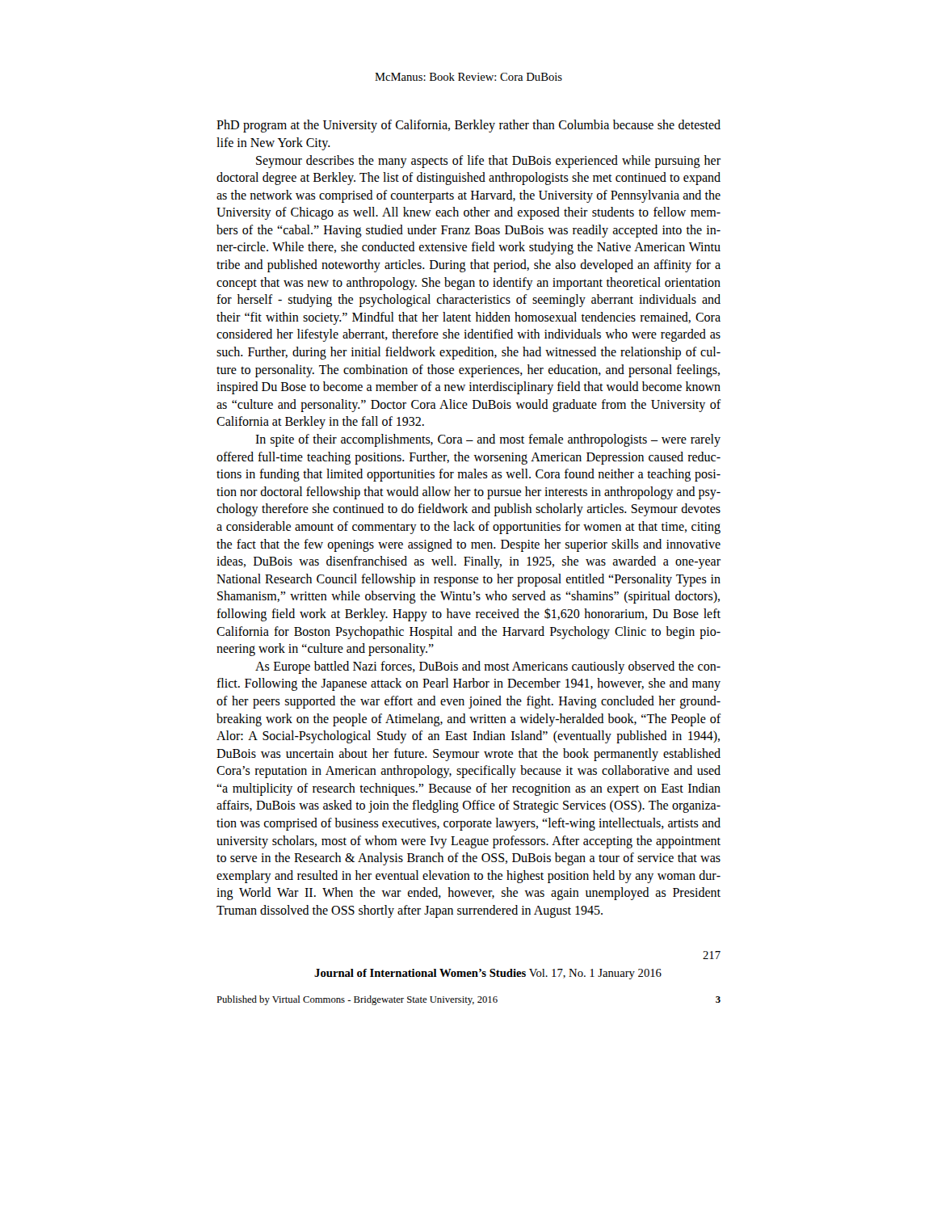McManus: Book Review: Cora DuBois
PhD program at the University of California, Berkley rather than Columbia because she detested life in New York City.
Seymour describes the many aspects of life that DuBois experienced while pursuing her doctoral degree at Berkley. The list of distinguished anthropologists she met continued to expand as the network was comprised of counterparts at Harvard, the University of Pennsylvania and the University of Chicago as well. All knew each other and exposed their students to fellow members of the “cabal.” Having studied under Franz Boas DuBois was readily accepted into the inner-circle. While there, she conducted extensive field work studying the Native American Wintu tribe and published noteworthy articles. During that period, she also developed an affinity for a concept that was new to anthropology. She began to identify an important theoretical orientation for herself - studying the psychological characteristics of seemingly aberrant individuals and their “fit within society.” Mindful that her latent hidden homosexual tendencies remained, Cora considered her lifestyle aberrant, therefore she identified with individuals who were regarded as such. Further, during her initial fieldwork expedition, she had witnessed the relationship of culture to personality. The combination of those experiences, her education, and personal feelings, inspired Du Bose to become a member of a new interdisciplinary field that would become known as “culture and personality.” Doctor Cora Alice DuBois would graduate from the University of California at Berkley in the fall of 1932.
In spite of their accomplishments, Cora – and most female anthropologists – were rarely offered full-time teaching positions. Further, the worsening American Depression caused reductions in funding that limited opportunities for males as well. Cora found neither a teaching position nor doctoral fellowship that would allow her to pursue her interests in anthropology and psychology therefore she continued to do fieldwork and publish scholarly articles. Seymour devotes a considerable amount of commentary to the lack of opportunities for women at that time, citing the fact that the few openings were assigned to men. Despite her superior skills and innovative ideas, DuBois was disenfranchised as well. Finally, in 1925, she was awarded a one-year National Research Council fellowship in response to her proposal entitled “Personality Types in Shamanism,” written while observing the Wintu’s who served as “shamins” (spiritual doctors), following field work at Berkley. Happy to have received the $1,620 honorarium, Du Bose left California for Boston Psychopathic Hospital and the Harvard Psychology Clinic to begin pioneering work in “culture and personality.”
As Europe battled Nazi forces, DuBois and most Americans cautiously observed the conflict. Following the Japanese attack on Pearl Harbor in December 1941, however, she and many of her peers supported the war effort and even joined the fight. Having concluded her groundbreaking work on the people of Atimelang, and written a widely-heralded book, “The People of Alor: A Social-Psychological Study of an East Indian Island” (eventually published in 1944), DuBois was uncertain about her future. Seymour wrote that the book permanently established Cora’s reputation in American anthropology, specifically because it was collaborative and used “a multiplicity of research techniques.” Because of her recognition as an expert on East Indian affairs, DuBois was asked to join the fledgling Office of Strategic Services (OSS). The organization was comprised of business executives, corporate lawyers, “left-wing intellectuals, artists and university scholars, most of whom were Ivy League professors. After accepting the appointment to serve in the Research & Analysis Branch of the OSS, DuBois began a tour of service that was exemplary and resulted in her eventual elevation to the highest position held by any woman during World War II. When the war ended, however, she was again unemployed as President Truman dissolved the OSS shortly after Japan surrendered in August 1945.
217
Journal of International Women’s Studies Vol. 17, No. 1 January 2016
Published by Virtual Commons - Bridgewater State University, 2016
3